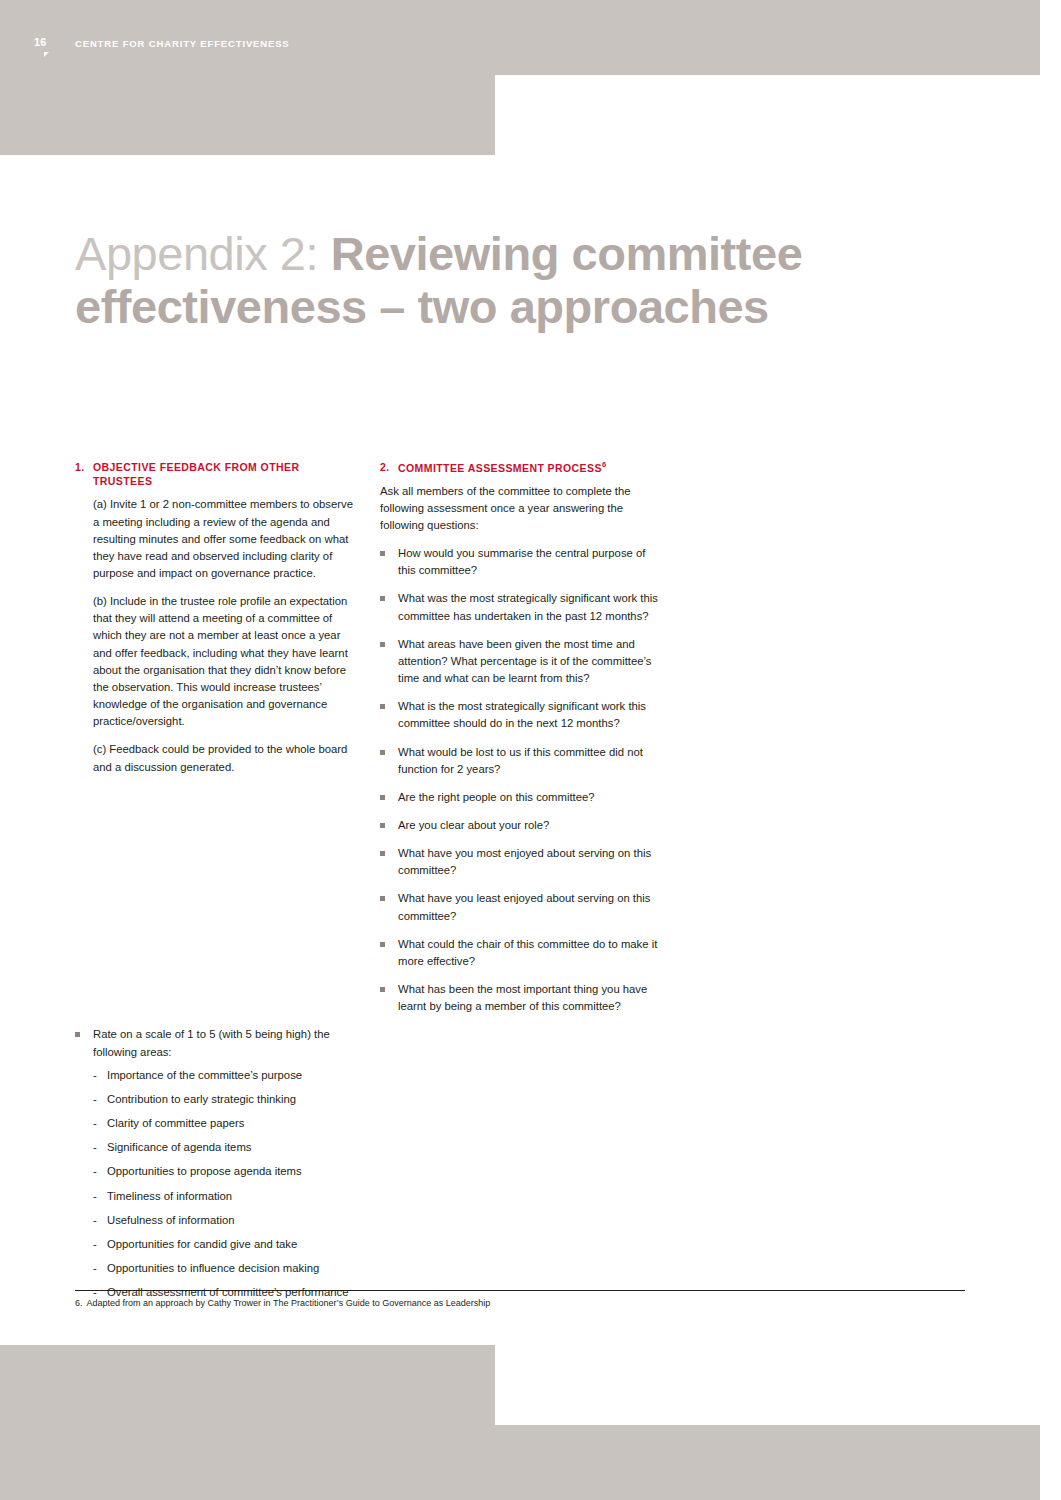16
Centre for Charity Effectiveness
Appendix 2: Reviewing committee effectiveness – two approaches
1. Objective feedback from other trustees
(a) Invite 1 or 2 non-committee members to observe a meeting including a review of the agenda and resulting minutes and offer some feedback on what they have read and observed including clarity of purpose and impact on governance practice.
(b) Include in the trustee role profile an expectation that they will attend a meeting of a committee of which they are not a member at least once a year and offer feedback, including what they have learnt about the organisation that they didn’t know before the observation. This would increase trustees’ knowledge of the organisation and governance practice/oversight.
(c) Feedback could be provided to the whole board and a discussion generated.
2. Committee assessment process6
Ask all members of the committee to complete the following assessment once a year answering the following questions:
How would you summarise the central purpose of this committee?
What was the most strategically significant work this committee has undertaken in the past 12 months?
What areas have been given the most time and attention? What percentage is it of the committee’s time and what can be learnt from this?
What is the most strategically significant work this committee should do in the next 12 months?
What would be lost to us if this committee did not function for 2 years?
Are the right people on this committee?
Are you clear about your role?
What have you most enjoyed about serving on this committee?
What have you least enjoyed about serving on this committee?
What could the chair of this committee do to make it more effective?
What has been the most important thing you have learnt by being a member of this committee?
Rate on a scale of 1 to 5 (with 5 being high) the following areas:
Importance of the committee’s purpose
Contribution to early strategic thinking
Clarity of committee papers
Significance of agenda items
Opportunities to propose agenda items
Timeliness of information
Usefulness of information
Opportunities for candid give and take
Opportunities to influence decision making
Overall assessment of committee’s performance
6. Adapted from an approach by Cathy Trower in The Practitioner’s Guide to Governance as Leadership